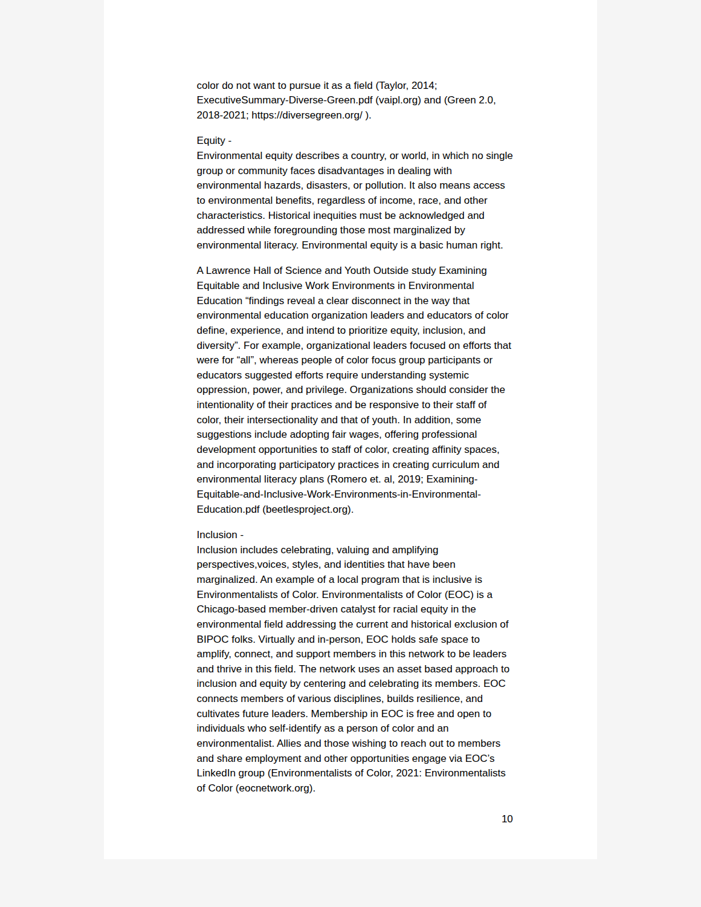color do not want to pursue it as a field (Taylor, 2014; ExecutiveSummary-Diverse-Green.pdf (vaipl.org) and (Green 2.0, 2018-2021; https://diversegreen.org/ ).
Equity -
Environmental equity describes a country, or world, in which no single group or community faces disadvantages in dealing with environmental hazards, disasters, or pollution. It also means access to environmental benefits, regardless of income, race, and other characteristics. Historical inequities must be acknowledged and addressed while foregrounding those most marginalized by environmental literacy. Environmental equity is a basic human right.
A Lawrence Hall of Science and Youth Outside study Examining Equitable and Inclusive Work Environments in Environmental Education “findings reveal a clear disconnect in the way that environmental education organization leaders and educators of color define, experience, and intend to prioritize equity, inclusion, and diversity”. For example, organizational leaders focused on efforts that were for “all”, whereas people of color focus group participants or educators suggested efforts require understanding systemic oppression, power, and privilege. Organizations should consider the intentionality of their practices and be responsive to their staff of color, their intersectionality and that of youth. In addition, some suggestions include adopting fair wages, offering professional development opportunities to staff of color, creating affinity spaces, and incorporating participatory practices in creating curriculum and environmental literacy plans (Romero et. al, 2019; Examining-Equitable-and-Inclusive-Work-Environments-in-Environmental-Education.pdf (beetlesproject.org).
Inclusion -
Inclusion includes celebrating, valuing and amplifying perspectives,voices, styles, and identities that have been marginalized. An example of a local program that is inclusive is Environmentalists of Color. Environmentalists of Color (EOC) is a Chicago-based member-driven catalyst for racial equity in the environmental field addressing the current and historical exclusion of BIPOC folks. Virtually and in-person, EOC holds safe space to amplify, connect, and support members in this network to be leaders and thrive in this field. The network uses an asset based approach to inclusion and equity by centering and celebrating its members. EOC connects members of various disciplines, builds resilience, and cultivates future leaders. Membership in EOC is free and open to individuals who self-identify as a person of color and an environmentalist. Allies and those wishing to reach out to members and share employment and other opportunities engage via EOC’s LinkedIn group (Environmentalists of Color, 2021: Environmentalists of Color (eocnetwork.org).
10